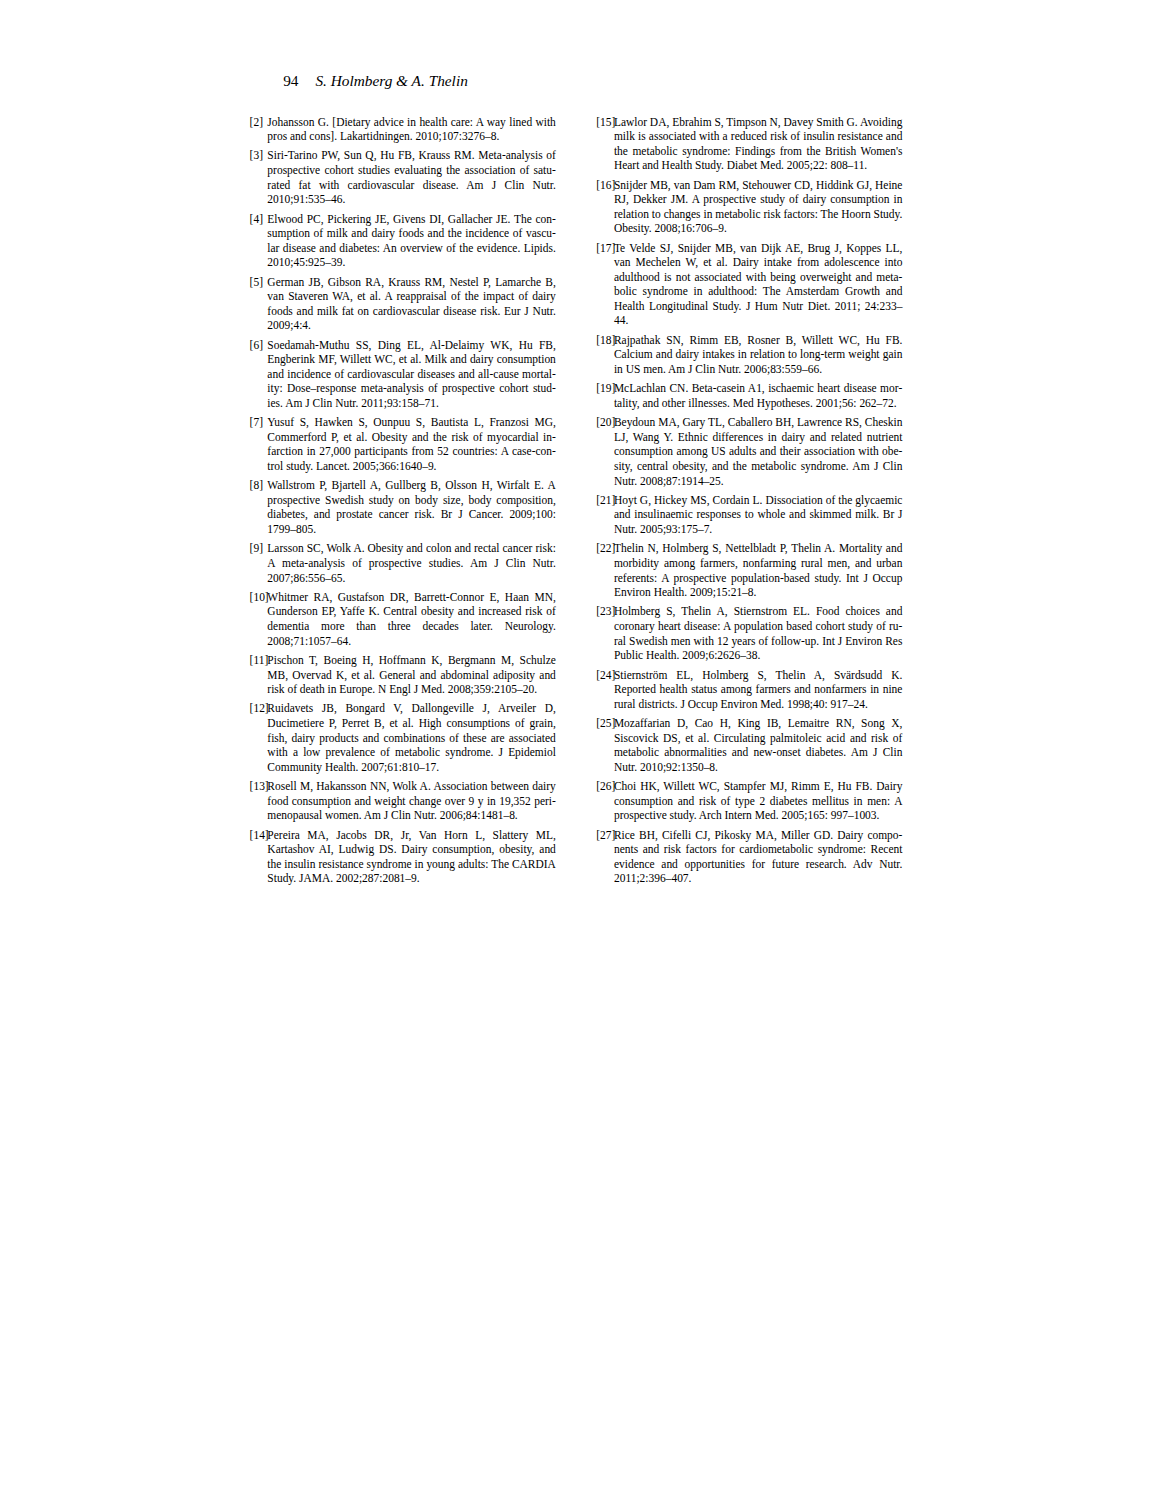94 S. Holmberg & A. Thelin
[2] Johansson G. [Dietary advice in health care: A way lined with pros and cons]. Lakartidningen. 2010;107:3276–8.
[3] Siri-Tarino PW, Sun Q, Hu FB, Krauss RM. Meta-analysis of prospective cohort studies evaluating the association of saturated fat with cardiovascular disease. Am J Clin Nutr. 2010;91:535–46.
[4] Elwood PC, Pickering JE, Givens DI, Gallacher JE. The consumption of milk and dairy foods and the incidence of vascular disease and diabetes: An overview of the evidence. Lipids. 2010;45:925–39.
[5] German JB, Gibson RA, Krauss RM, Nestel P, Lamarche B, van Staveren WA, et al. A reappraisal of the impact of dairy foods and milk fat on cardiovascular disease risk. Eur J Nutr. 2009;4:4.
[6] Soedamah-Muthu SS, Ding EL, Al-Delaimy WK, Hu FB, Engberink MF, Willett WC, et al. Milk and dairy consumption and incidence of cardiovascular diseases and all-cause mortality: Dose–response meta-analysis of prospective cohort studies. Am J Clin Nutr. 2011;93:158–71.
[7] Yusuf S, Hawken S, Ounpuu S, Bautista L, Franzosi MG, Commerford P, et al. Obesity and the risk of myocardial infarction in 27,000 participants from 52 countries: A case-control study. Lancet. 2005;366:1640–9.
[8] Wallstrom P, Bjartell A, Gullberg B, Olsson H, Wirfalt E. A prospective Swedish study on body size, body composition, diabetes, and prostate cancer risk. Br J Cancer. 2009;100: 1799–805.
[9] Larsson SC, Wolk A. Obesity and colon and rectal cancer risk: A meta-analysis of prospective studies. Am J Clin Nutr. 2007;86:556–65.
[10] Whitmer RA, Gustafson DR, Barrett-Connor E, Haan MN, Gunderson EP, Yaffe K. Central obesity and increased risk of dementia more than three decades later. Neurology. 2008;71:1057–64.
[11] Pischon T, Boeing H, Hoffmann K, Bergmann M, Schulze MB, Overvad K, et al. General and abdominal adiposity and risk of death in Europe. N Engl J Med. 2008;359:2105–20.
[12] Ruidavets JB, Bongard V, Dallongeville J, Arveiler D, Ducimetiere P, Perret B, et al. High consumptions of grain, fish, dairy products and combinations of these are associated with a low prevalence of metabolic syndrome. J Epidemiol Community Health. 2007;61:810–17.
[13] Rosell M, Hakansson NN, Wolk A. Association between dairy food consumption and weight change over 9 y in 19,352 perimenopausal women. Am J Clin Nutr. 2006;84:1481–8.
[14] Pereira MA, Jacobs DR, Jr, Van Horn L, Slattery ML, Kartashov AI, Ludwig DS. Dairy consumption, obesity, and the insulin resistance syndrome in young adults: The CARDIA Study. JAMA. 2002;287:2081–9.
[15] Lawlor DA, Ebrahim S, Timpson N, Davey Smith G. Avoiding milk is associated with a reduced risk of insulin resistance and the metabolic syndrome: Findings from the British Women's Heart and Health Study. Diabet Med. 2005;22: 808–11.
[16] Snijder MB, van Dam RM, Stehouwer CD, Hiddink GJ, Heine RJ, Dekker JM. A prospective study of dairy consumption in relation to changes in metabolic risk factors: The Hoorn Study. Obesity. 2008;16:706–9.
[17] Te Velde SJ, Snijder MB, van Dijk AE, Brug J, Koppes LL, van Mechelen W, et al. Dairy intake from adolescence into adulthood is not associated with being overweight and metabolic syndrome in adulthood: The Amsterdam Growth and Health Longitudinal Study. J Hum Nutr Diet. 2011; 24:233–44.
[18] Rajpathak SN, Rimm EB, Rosner B, Willett WC, Hu FB. Calcium and dairy intakes in relation to long-term weight gain in US men. Am J Clin Nutr. 2006;83:559–66.
[19] McLachlan CN. Beta-casein A1, ischaemic heart disease mortality, and other illnesses. Med Hypotheses. 2001;56: 262–72.
[20] Beydoun MA, Gary TL, Caballero BH, Lawrence RS, Cheskin LJ, Wang Y. Ethnic differences in dairy and related nutrient consumption among US adults and their association with obesity, central obesity, and the metabolic syndrome. Am J Clin Nutr. 2008;87:1914–25.
[21] Hoyt G, Hickey MS, Cordain L. Dissociation of the glycaemic and insulinaemic responses to whole and skimmed milk. Br J Nutr. 2005;93:175–7.
[22] Thelin N, Holmberg S, Nettelbladt P, Thelin A. Mortality and morbidity among farmers, nonfarming rural men, and urban referents: A prospective population-based study. Int J Occup Environ Health. 2009;15:21–8.
[23] Holmberg S, Thelin A, Stiernstrom EL. Food choices and coronary heart disease: A population based cohort study of rural Swedish men with 12 years of follow-up. Int J Environ Res Public Health. 2009;6:2626–38.
[24] Stiernström EL, Holmberg S, Thelin A, Svärdsudd K. Reported health status among farmers and nonfarmers in nine rural districts. J Occup Environ Med. 1998;40: 917–24.
[25] Mozaffarian D, Cao H, King IB, Lemaitre RN, Song X, Siscovick DS, et al. Circulating palmitoleic acid and risk of metabolic abnormalities and new-onset diabetes. Am J Clin Nutr. 2010;92:1350–8.
[26] Choi HK, Willett WC, Stampfer MJ, Rimm E, Hu FB. Dairy consumption and risk of type 2 diabetes mellitus in men: A prospective study. Arch Intern Med. 2005;165: 997–1003.
[27] Rice BH, Cifelli CJ, Pikosky MA, Miller GD. Dairy components and risk factors for cardiometabolic syndrome: Recent evidence and opportunities for future research. Adv Nutr. 2011;2:396–407.